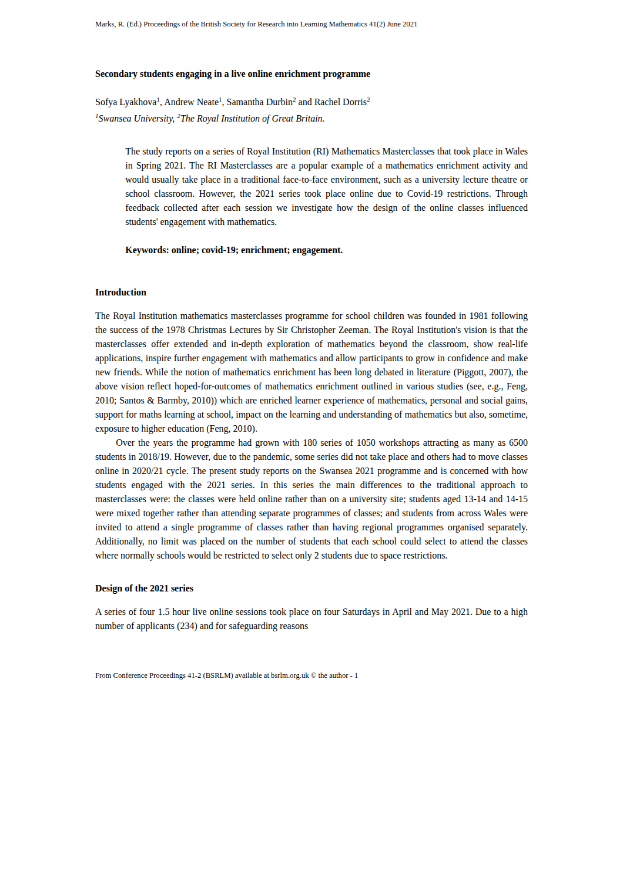Marks, R. (Ed.) Proceedings of the British Society for Research into Learning Mathematics 41(2) June 2021
Secondary students engaging in a live online enrichment programme
Sofya Lyakhova1, Andrew Neate1, Samantha Durbin2 and Rachel Dorris2
1Swansea University, 2The Royal Institution of Great Britain.
The study reports on a series of Royal Institution (RI) Mathematics Masterclasses that took place in Wales in Spring 2021. The RI Masterclasses are a popular example of a mathematics enrichment activity and would usually take place in a traditional face-to-face environment, such as a university lecture theatre or school classroom. However, the 2021 series took place online due to Covid-19 restrictions. Through feedback collected after each session we investigate how the design of the online classes influenced students' engagement with mathematics.
Keywords: online; covid-19; enrichment; engagement.
Introduction
The Royal Institution mathematics masterclasses programme for school children was founded in 1981 following the success of the 1978 Christmas Lectures by Sir Christopher Zeeman. The Royal Institution's vision is that the masterclasses offer extended and in-depth exploration of mathematics beyond the classroom, show real-life applications, inspire further engagement with mathematics and allow participants to grow in confidence and make new friends. While the notion of mathematics enrichment has been long debated in literature (Piggott, 2007), the above vision reflect hoped-for-outcomes of mathematics enrichment outlined in various studies (see, e.g., Feng, 2010; Santos & Barmby, 2010)) which are enriched learner experience of mathematics, personal and social gains, support for maths learning at school, impact on the learning and understanding of mathematics but also, sometime, exposure to higher education (Feng, 2010).
Over the years the programme had grown with 180 series of 1050 workshops attracting as many as 6500 students in 2018/19. However, due to the pandemic, some series did not take place and others had to move classes online in 2020/21 cycle. The present study reports on the Swansea 2021 programme and is concerned with how students engaged with the 2021 series. In this series the main differences to the traditional approach to masterclasses were: the classes were held online rather than on a university site; students aged 13-14 and 14-15 were mixed together rather than attending separate programmes of classes; and students from across Wales were invited to attend a single programme of classes rather than having regional programmes organised separately. Additionally, no limit was placed on the number of students that each school could select to attend the classes where normally schools would be restricted to select only 2 students due to space restrictions.
Design of the 2021 series
A series of four 1.5 hour live online sessions took place on four Saturdays in April and May 2021. Due to a high number of applicants (234) and for safeguarding reasons
From Conference Proceedings 41-2 (BSRLM) available at bsrlm.org.uk © the author - 1